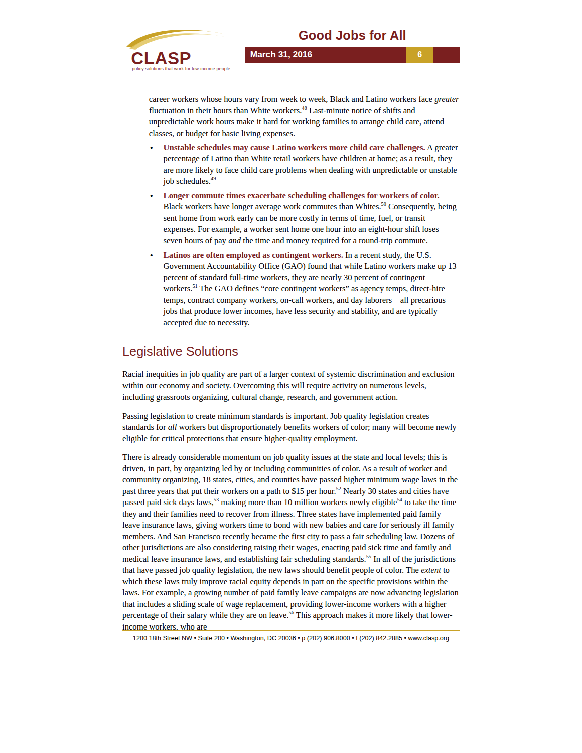CLASP
policy solutions that work for low-income people
Good Jobs for All
March 31, 2016
6
career workers whose hours vary from week to week, Black and Latino workers face greater fluctuation in their hours than White workers.48 Last-minute notice of shifts and unpredictable work hours make it hard for working families to arrange child care, attend classes, or budget for basic living expenses.
Unstable schedules may cause Latino workers more child care challenges. A greater percentage of Latino than White retail workers have children at home; as a result, they are more likely to face child care problems when dealing with unpredictable or unstable job schedules.49
Longer commute times exacerbate scheduling challenges for workers of color. Black workers have longer average work commutes than Whites.50 Consequently, being sent home from work early can be more costly in terms of time, fuel, or transit expenses. For example, a worker sent home one hour into an eight-hour shift loses seven hours of pay and the time and money required for a round-trip commute.
Latinos are often employed as contingent workers. In a recent study, the U.S. Government Accountability Office (GAO) found that while Latino workers make up 13 percent of standard full-time workers, they are nearly 30 percent of contingent workers.51 The GAO defines “core contingent workers” as agency temps, direct-hire temps, contract company workers, on-call workers, and day laborers—all precarious jobs that produce lower incomes, have less security and stability, and are typically accepted due to necessity.
Legislative Solutions
Racial inequities in job quality are part of a larger context of systemic discrimination and exclusion within our economy and society. Overcoming this will require activity on numerous levels, including grassroots organizing, cultural change, research, and government action.
Passing legislation to create minimum standards is important. Job quality legislation creates standards for all workers but disproportionately benefits workers of color; many will become newly eligible for critical protections that ensure higher-quality employment.
There is already considerable momentum on job quality issues at the state and local levels; this is driven, in part, by organizing led by or including communities of color. As a result of worker and community organizing, 18 states, cities, and counties have passed higher minimum wage laws in the past three years that put their workers on a path to $15 per hour.52 Nearly 30 states and cities have passed paid sick days laws,53 making more than 10 million workers newly eligible54 to take the time they and their families need to recover from illness. Three states have implemented paid family leave insurance laws, giving workers time to bond with new babies and care for seriously ill family members. And San Francisco recently became the first city to pass a fair scheduling law. Dozens of other jurisdictions are also considering raising their wages, enacting paid sick time and family and medical leave insurance laws, and establishing fair scheduling standards.55 In all of the jurisdictions that have passed job quality legislation, the new laws should benefit people of color. The extent to which these laws truly improve racial equity depends in part on the specific provisions within the laws. For example, a growing number of paid family leave campaigns are now advancing legislation that includes a sliding scale of wage replacement, providing lower-income workers with a higher percentage of their salary while they are on leave.56 This approach makes it more likely that lower-income workers, who are
1200 18th Street NW • Suite 200 • Washington, DC 20036 • p (202) 906.8000 • f (202) 842.2885 • www.clasp.org